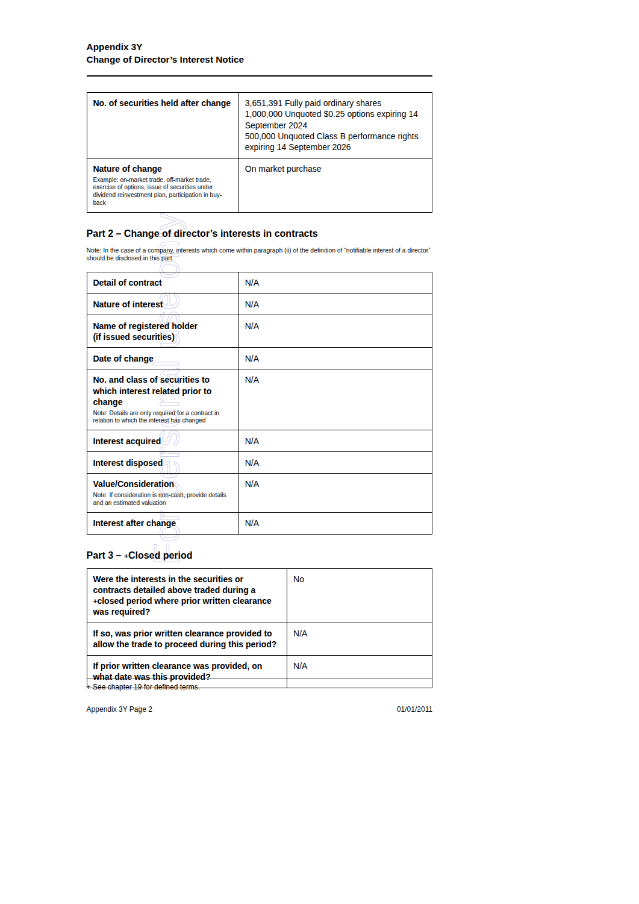For personal use only
Appendix 3Y
Change of Director’s Interest Notice
| No. of securities held after change | 3,651,391 Fully paid ordinary shares 1,000,000 Unquoted $0.25 options expiring 14 September 2024 500,000 Unquoted Class B performance rights expiring 14 September 2026 |
| Nature of change Example: on-market trade, off-market trade, exercise of options, issue of securities under dividend reinvestment plan, participation in buy-back | On market purchase |
Part 2 – Change of director’s interests in contracts
Note: In the case of a company, interests which come within paragraph (ii) of the definition of “notifiable interest of a director” should be disclosed in this part.
| Detail of contract | N/A |
| Nature of interest | N/A |
| Name of registered holder (if issued securities) | N/A |
| Date of change | N/A |
| No. and class of securities to which interest related prior to change Note: Details are only required for a contract in relation to which the interest has changed | N/A |
| Interest acquired | N/A |
| Interest disposed | N/A |
| Value/Consideration Note: If consideration is non-cash, provide details and an estimated valuation | N/A |
| Interest after change | N/A |
Part 3 – +Closed period
| Were the interests in the securities or contracts detailed above traded during a + closed period where prior written clearance was required? | No |
| If so, was prior written clearance provided to allow the trade to proceed during this period? | N/A |
| If prior written clearance was provided, on what date was this provided? | N/A |
+ See chapter 19 for defined terms.
Appendix 3Y Page 2 01/01/2011